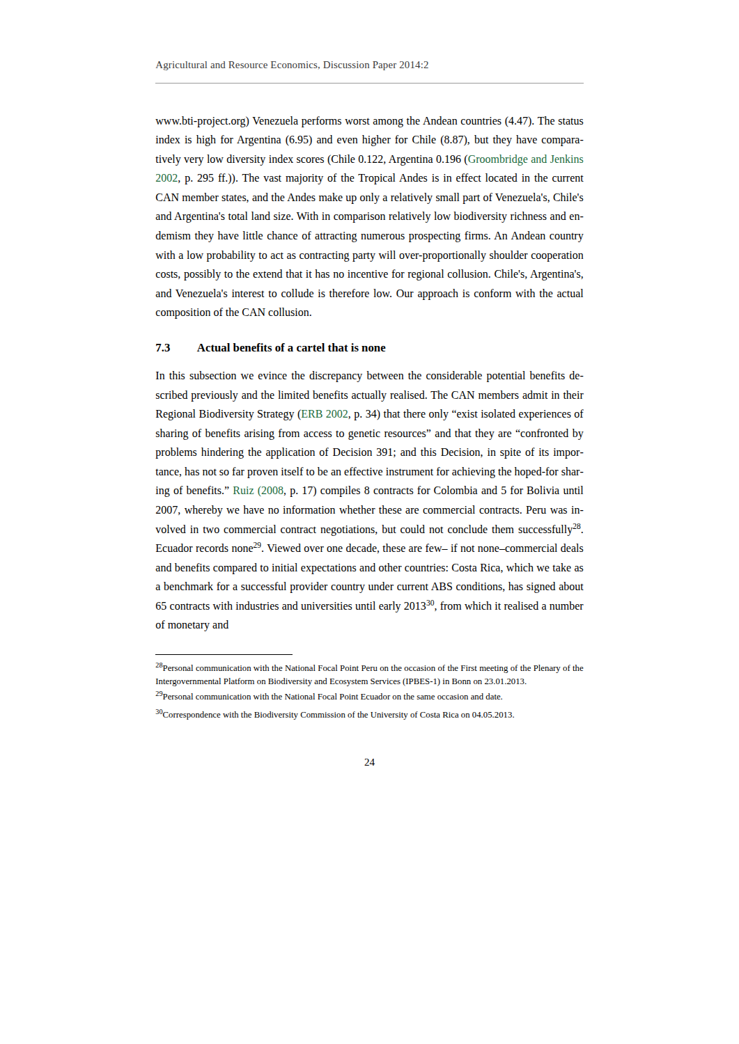Agricultural and Resource Economics, Discussion Paper 2014:2
www.bti-project.org) Venezuela performs worst among the Andean countries (4.47). The status index is high for Argentina (6.95) and even higher for Chile (8.87), but they have comparatively very low diversity index scores (Chile 0.122, Argentina 0.196 (Groombridge and Jenkins 2002, p. 295 ff.)). The vast majority of the Tropical Andes is in effect located in the current CAN member states, and the Andes make up only a relatively small part of Venezuela's, Chile's and Argentina's total land size. With in comparison relatively low biodiversity richness and endemism they have little chance of attracting numerous prospecting firms. An Andean country with a low probability to act as contracting party will over-proportionally shoulder cooperation costs, possibly to the extend that it has no incentive for regional collusion. Chile's, Argentina's, and Venezuela's interest to collude is therefore low. Our approach is conform with the actual composition of the CAN collusion.
7.3 Actual benefits of a cartel that is none
In this subsection we evince the discrepancy between the considerable potential benefits described previously and the limited benefits actually realised. The CAN members admit in their Regional Biodiversity Strategy (ERB 2002, p. 34) that there only “exist isolated experiences of sharing of benefits arising from access to genetic resources” and that they are “confronted by problems hindering the application of Decision 391; and this Decision, in spite of its importance, has not so far proven itself to be an effective instrument for achieving the hoped-for sharing of benefits.” Ruiz (2008, p. 17) compiles 8 contracts for Colombia and 5 for Bolivia until 2007, whereby we have no information whether these are commercial contracts. Peru was involved in two commercial contract negotiations, but could not conclude them successfully28. Ecuador records none29. Viewed over one decade, these are few– if not none–commercial deals and benefits compared to initial expectations and other countries: Costa Rica, which we take as a benchmark for a successful provider country under current ABS conditions, has signed about 65 contracts with industries and universities until early 201330, from which it realised a number of monetary and
28Personal communication with the National Focal Point Peru on the occasion of the First meeting of the Plenary of the Intergovernmental Platform on Biodiversity and Ecosystem Services (IPBES-1) in Bonn on 23.01.2013.
29Personal communication with the National Focal Point Ecuador on the same occasion and date.
30Correspondence with the Biodiversity Commission of the University of Costa Rica on 04.05.2013.
24